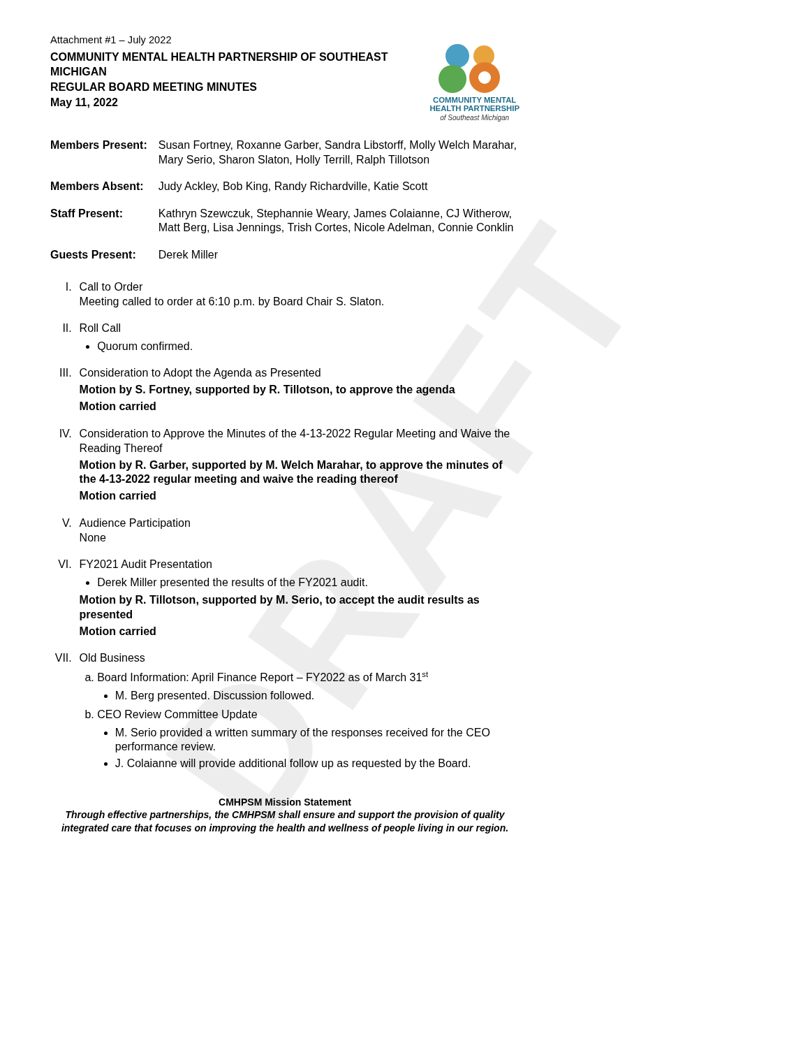DRAFT
Attachment #1 – July 2022
COMMUNITY MENTAL HEALTH PARTNERSHIP OF SOUTHEAST MICHIGAN
REGULAR BOARD MEETING MINUTES
May 11, 2022
COMMUNITY MENTAL
HEALTH PARTNERSHIP
of Southeast Michigan
| Members Present: | Susan Fortney, Roxanne Garber, Sandra Libstorff, Molly Welch Marahar, Mary Serio, Sharon Slaton, Holly Terrill, Ralph Tillotson |
| Members Absent: | Judy Ackley, Bob King, Randy Richardville, Katie Scott |
| Staff Present: | Kathryn Szewczuk, Stephannie Weary, James Colaianne, CJ Witherow, Matt Berg, Lisa Jennings, Trish Cortes, Nicole Adelman, Connie Conklin |
| Guests Present: | Derek Miller |
Call to Order Meeting called to order at 6:10 p.m. by Board Chair S. Slaton.
Roll Call
Quorum confirmed.
Consideration to Adopt the Agenda as Presented Motion by S. Fortney, supported by R. Tillotson, to approve the agenda Motion carried
Consideration to Approve the Minutes of the 4-13-2022 Regular Meeting and Waive the Reading Thereof Motion by R. Garber, supported by M. Welch Marahar, to approve the minutes of the 4-13-2022 regular meeting and waive the reading thereof Motion carried
Audience Participation None
FY2021 Audit Presentation
Derek Miller presented the results of the FY2021 audit.
Motion by R. Tillotson, supported by M. Serio, to accept the audit results as presented Motion carried
Old Business
Board Information: April Finance Report – FY2022 as of March 31st
M. Berg presented. Discussion followed.
CEO Review Committee Update
M. Serio provided a written summary of the responses received for the CEO performance review.
J. Colaianne will provide additional follow up as requested by the Board.
CMHPSM Mission Statement
Through effective partnerships, the CMHPSM shall ensure and support the provision of quality integrated care that focuses on improving the health and wellness of people living in our region.